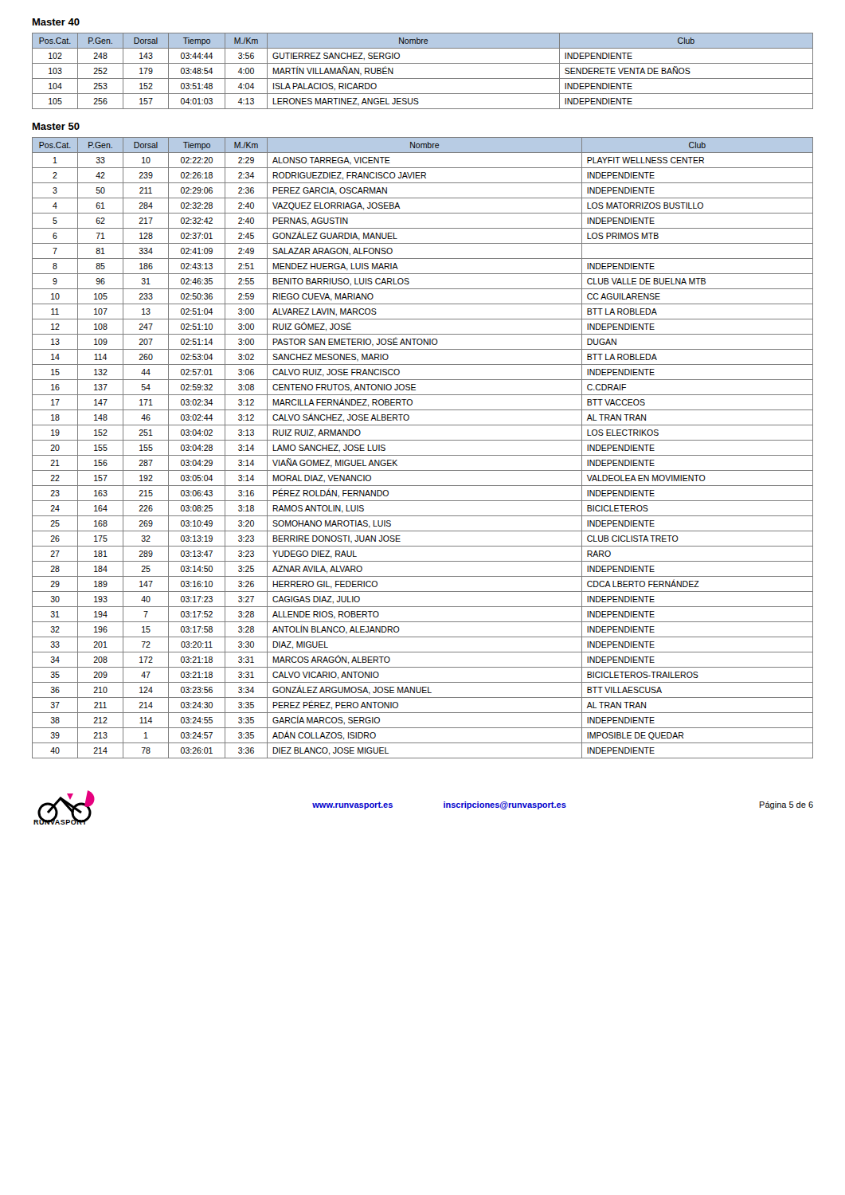Master 40
| Pos.Cat. | P.Gen. | Dorsal | Tiempo | M./Km | Nombre | Club |
| --- | --- | --- | --- | --- | --- | --- |
| 102 | 248 | 143 | 03:44:44 | 3:56 | GUTIERREZ SANCHEZ, SERGIO | INDEPENDIENTE |
| 103 | 252 | 179 | 03:48:54 | 4:00 | MARTÍN VILLAMAÑAN, RUBÉN | SENDERETE VENTA DE BAÑOS |
| 104 | 253 | 152 | 03:51:48 | 4:04 | ISLA PALACIOS, RICARDO | INDEPENDIENTE |
| 105 | 256 | 157 | 04:01:03 | 4:13 | LERONES MARTINEZ, ANGEL JESUS | INDEPENDIENTE |
Master 50
| Pos.Cat. | P.Gen. | Dorsal | Tiempo | M./Km | Nombre | Club |
| --- | --- | --- | --- | --- | --- | --- |
| 1 | 33 | 10 | 02:22:20 | 2:29 | ALONSO TARREGA, VICENTE | PLAYFIT WELLNESS CENTER |
| 2 | 42 | 239 | 02:26:18 | 2:34 | RODRIGUEZDIEZ, FRANCISCO JAVIER | INDEPENDIENTE |
| 3 | 50 | 211 | 02:29:06 | 2:36 | PEREZ GARCIA, OSCARMAN | INDEPENDIENTE |
| 4 | 61 | 284 | 02:32:28 | 2:40 | VAZQUEZ ELORRIAGA, JOSEBA | LOS MATORRIZOS BUSTILLO |
| 5 | 62 | 217 | 02:32:42 | 2:40 | PERNAS, AGUSTIN | INDEPENDIENTE |
| 6 | 71 | 128 | 02:37:01 | 2:45 | GONZÁLEZ GUARDIA, MANUEL | LOS PRIMOS MTB |
| 7 | 81 | 334 | 02:41:09 | 2:49 | SALAZAR ARAGON, ALFONSO | |
| 8 | 85 | 186 | 02:43:13 | 2:51 | MENDEZ HUERGA, LUIS MARIA | INDEPENDIENTE |
| 9 | 96 | 31 | 02:46:35 | 2:55 | BENITO BARRIUSO, LUIS CARLOS | CLUB VALLE DE BUELNA MTB |
| 10 | 105 | 233 | 02:50:36 | 2:59 | RIEGO CUEVA, MARIANO | CC AGUILARENSE |
| 11 | 107 | 13 | 02:51:04 | 3:00 | ALVAREZ LAVIN, MARCOS | BTT LA ROBLEDA |
| 12 | 108 | 247 | 02:51:10 | 3:00 | RUIZ GÓMEZ, JOSÉ | INDEPENDIENTE |
| 13 | 109 | 207 | 02:51:14 | 3:00 | PASTOR SAN EMETERIO, JOSÉ ANTONIO | DUGAN |
| 14 | 114 | 260 | 02:53:04 | 3:02 | SANCHEZ MESONES, MARIO | BTT LA ROBLEDA |
| 15 | 132 | 44 | 02:57:01 | 3:06 | CALVO RUIZ, JOSE FRANCISCO | INDEPENDIENTE |
| 16 | 137 | 54 | 02:59:32 | 3:08 | CENTENO FRUTOS, ANTONIO JOSE | C.CDRAIF |
| 17 | 147 | 171 | 03:02:34 | 3:12 | MARCILLA FERNÁNDEZ, ROBERTO | BTT VACCEOS |
| 18 | 148 | 46 | 03:02:44 | 3:12 | CALVO SÁNCHEZ, JOSE ALBERTO | AL TRAN TRAN |
| 19 | 152 | 251 | 03:04:02 | 3:13 | RUIZ RUIZ, ARMANDO | LOS ELECTRIKOS |
| 20 | 155 | 155 | 03:04:28 | 3:14 | LAMO SANCHEZ, JOSE LUIS | INDEPENDIENTE |
| 21 | 156 | 287 | 03:04:29 | 3:14 | VIAÑA GOMEZ, MIGUEL ANGEK | INDEPENDIENTE |
| 22 | 157 | 192 | 03:05:04 | 3:14 | MORAL DIAZ, VENANCIO | VALDEOLEA EN MOVIMIENTO |
| 23 | 163 | 215 | 03:06:43 | 3:16 | PÉREZ ROLDÁN, FERNANDO | INDEPENDIENTE |
| 24 | 164 | 226 | 03:08:25 | 3:18 | RAMOS ANTOLIN, LUIS | BICICLETEROS |
| 25 | 168 | 269 | 03:10:49 | 3:20 | SOMOHANO MAROTIAS, LUIS | INDEPENDIENTE |
| 26 | 175 | 32 | 03:13:19 | 3:23 | BERRIRE DONOSTI, JUAN JOSE | CLUB CICLISTA TRETO |
| 27 | 181 | 289 | 03:13:47 | 3:23 | YUDEGO DIEZ, RAUL | RARO |
| 28 | 184 | 25 | 03:14:50 | 3:25 | AZNAR AVILA, ALVARO | INDEPENDIENTE |
| 29 | 189 | 147 | 03:16:10 | 3:26 | HERRERO GIL, FEDERICO | CDCA LBERTO FERNÁNDEZ |
| 30 | 193 | 40 | 03:17:23 | 3:27 | CAGIGAS DIAZ, JULIO | INDEPENDIENTE |
| 31 | 194 | 7 | 03:17:52 | 3:28 | ALLENDE RIOS, ROBERTO | INDEPENDIENTE |
| 32 | 196 | 15 | 03:17:58 | 3:28 | ANTOLÍN BLANCO, ALEJANDRO | INDEPENDIENTE |
| 33 | 201 | 72 | 03:20:11 | 3:30 | DIAZ, MIGUEL | INDEPENDIENTE |
| 34 | 208 | 172 | 03:21:18 | 3:31 | MARCOS ARAGÓN, ALBERTO | INDEPENDIENTE |
| 35 | 209 | 47 | 03:21:18 | 3:31 | CALVO VICARIO, ANTONIO | BICICLETEROS-TRAILEROS |
| 36 | 210 | 124 | 03:23:56 | 3:34 | GONZÁLEZ ARGUMOSA, JOSE MANUEL | BTT VILLAESCUSA |
| 37 | 211 | 214 | 03:24:30 | 3:35 | PEREZ PÉREZ, PERO ANTONIO | AL TRAN TRAN |
| 38 | 212 | 114 | 03:24:55 | 3:35 | GARCÍA MARCOS, SERGIO | INDEPENDIENTE |
| 39 | 213 | 1 | 03:24:57 | 3:35 | ADÁN COLLAZOS, ISIDRO | IMPOSIBLE DE QUEDAR |
| 40 | 214 | 78 | 03:26:01 | 3:36 | DIEZ BLANCO, JOSE MIGUEL | INDEPENDIENTE |
RUNVASPORT
www.runvasport.es inscripciones@runvasport.es
Página 5 de 6